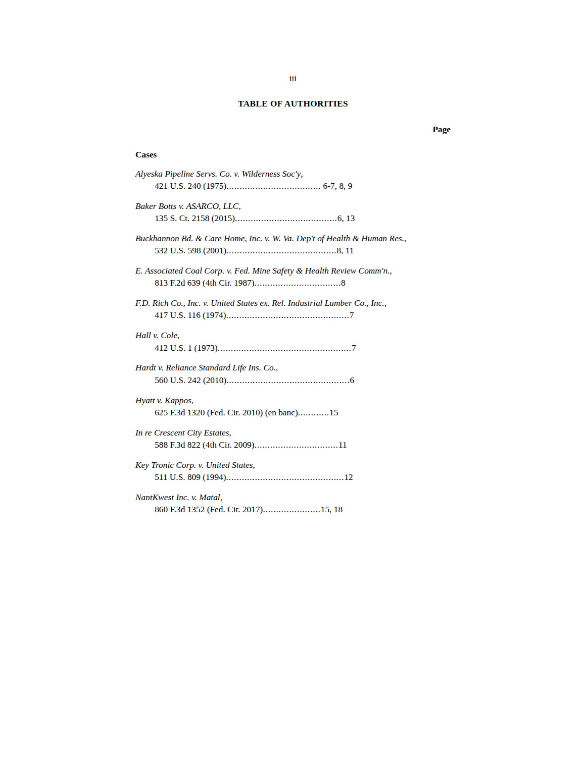iii
TABLE OF AUTHORITIES
Page
Cases
Alyeska Pipeline Servs. Co. v. Wilderness Soc'y, 421 U.S. 240 (1975).................................... 6-7, 8, 9
Baker Botts v. ASARCO, LLC, 135 S. Ct. 2158 (2015)....................................... 6, 13
Buckhannon Bd. & Care Home, Inc. v. W. Va. Dep't of Health & Human Res., 532 U.S. 598 (2001).......................................... 8, 11
E. Associated Coal Corp. v. Fed. Mine Safety & Health Review Comm'n., 813 F.2d 639 (4th Cir. 1987)................................. 8
F.D. Rich Co., Inc. v. United States ex. Rel. Industrial Lumber Co., Inc., 417 U.S. 116 (1974)............................................... 7
Hall v. Cole, 412 U.S. 1 (1973)................................................... 7
Hardt v. Reliance Standard Life Ins. Co., 560 U.S. 242 (2010)............................................... 6
Hyatt v. Kappos, 625 F.3d 1320 (Fed. Cir. 2010) (en banc)............ 15
In re Crescent City Estates, 588 F.3d 822 (4th Cir. 2009)................................ 11
Key Tronic Corp. v. United States, 511 U.S. 809 (1994)............................................. 12
NantKwest Inc. v. Matal, 860 F.3d 1352 (Fed. Cir. 2017)...................... 15, 18